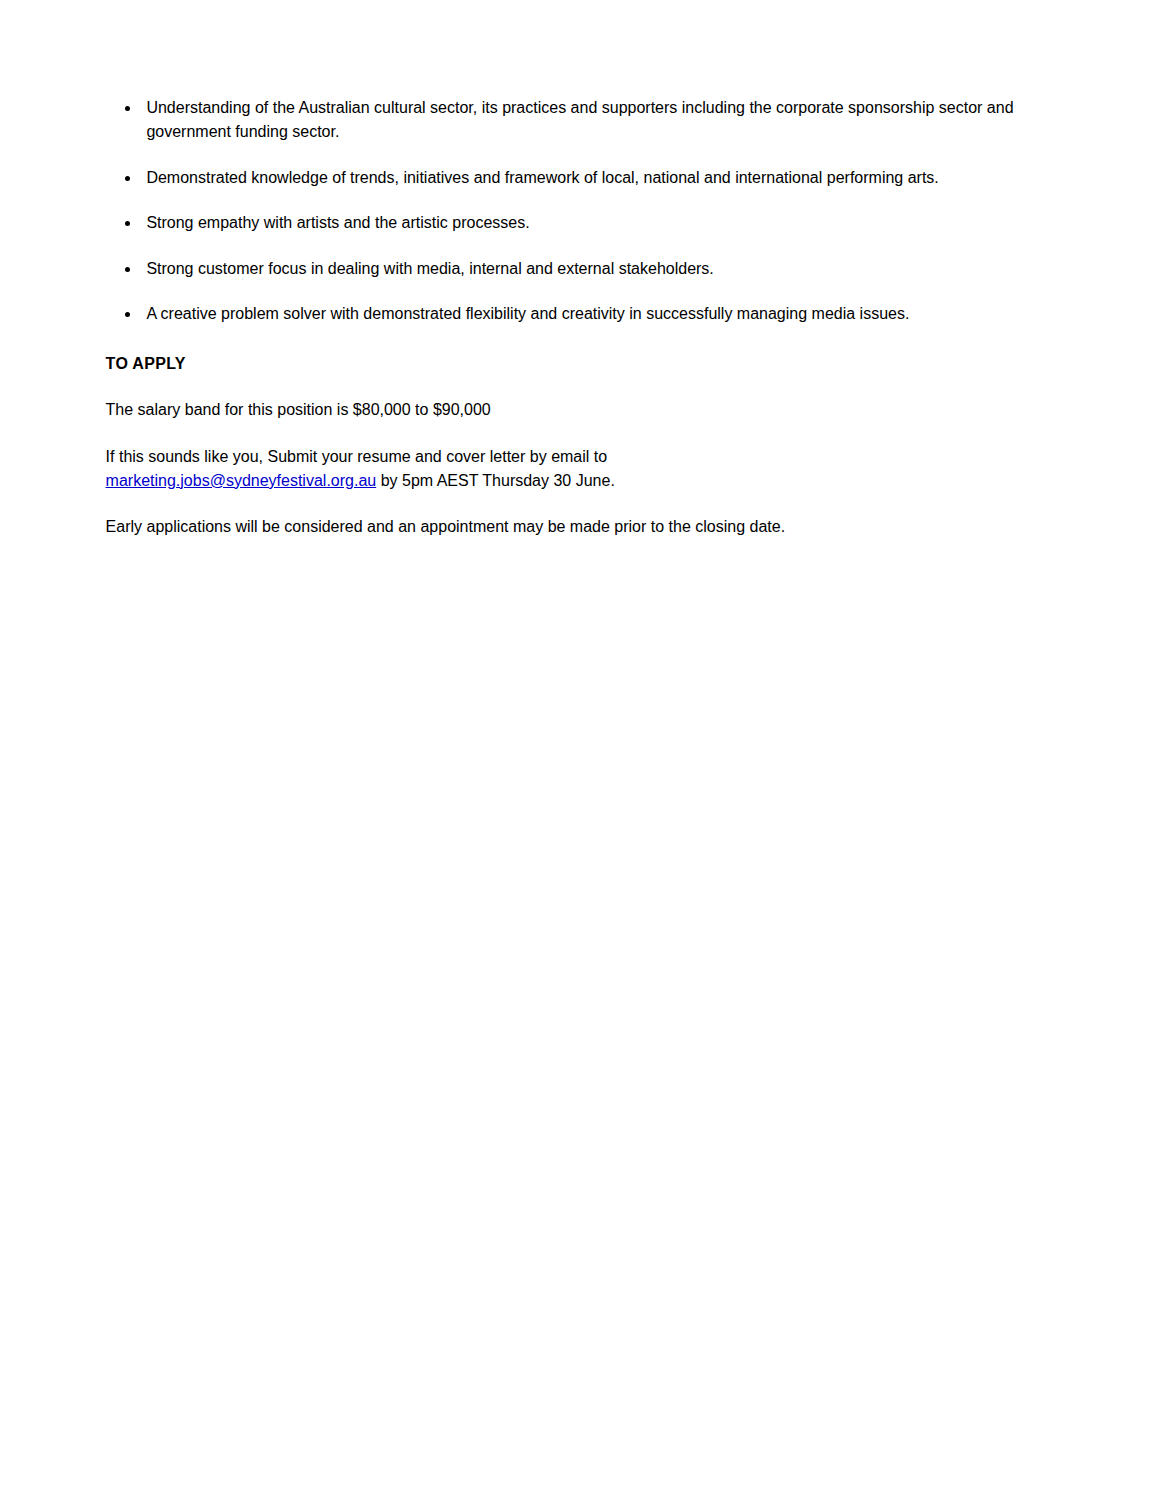Understanding of the Australian cultural sector, its practices and supporters including the corporate sponsorship sector and government funding sector.
Demonstrated knowledge of trends, initiatives and framework of local, national and international performing arts.
Strong empathy with artists and the artistic processes.
Strong customer focus in dealing with media, internal and external stakeholders.
A creative problem solver with demonstrated flexibility and creativity in successfully managing media issues.
TO APPLY
The salary band for this position is $80,000 to $90,000
If this sounds like you, Submit your resume and cover letter by email to
marketing.jobs@sydneyfestival.org.au by 5pm AEST Thursday 30 June.
Early applications will be considered and an appointment may be made prior to the closing date.